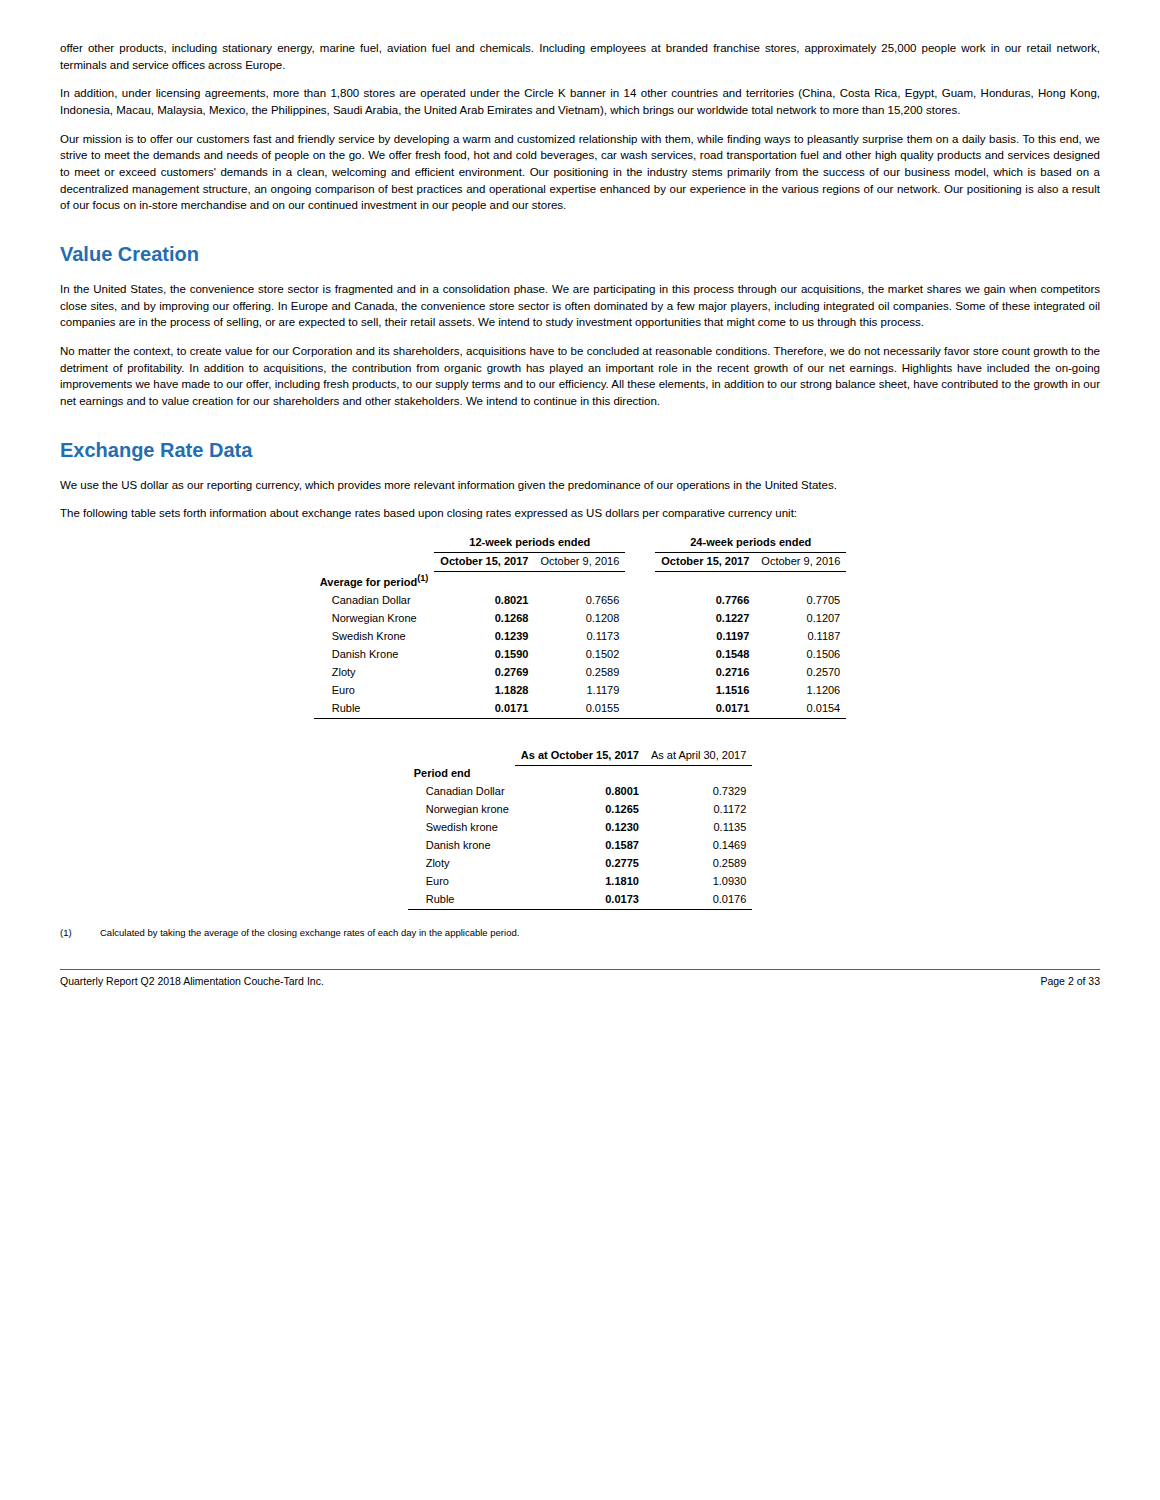offer other products, including stationary energy, marine fuel, aviation fuel and chemicals. Including employees at branded franchise stores, approximately 25,000 people work in our retail network, terminals and service offices across Europe.
In addition, under licensing agreements, more than 1,800 stores are operated under the Circle K banner in 14 other countries and territories (China, Costa Rica, Egypt, Guam, Honduras, Hong Kong, Indonesia, Macau, Malaysia, Mexico, the Philippines, Saudi Arabia, the United Arab Emirates and Vietnam), which brings our worldwide total network to more than 15,200 stores.
Our mission is to offer our customers fast and friendly service by developing a warm and customized relationship with them, while finding ways to pleasantly surprise them on a daily basis. To this end, we strive to meet the demands and needs of people on the go. We offer fresh food, hot and cold beverages, car wash services, road transportation fuel and other high quality products and services designed to meet or exceed customers' demands in a clean, welcoming and efficient environment. Our positioning in the industry stems primarily from the success of our business model, which is based on a decentralized management structure, an ongoing comparison of best practices and operational expertise enhanced by our experience in the various regions of our network. Our positioning is also a result of our focus on in-store merchandise and on our continued investment in our people and our stores.
Value Creation
In the United States, the convenience store sector is fragmented and in a consolidation phase. We are participating in this process through our acquisitions, the market shares we gain when competitors close sites, and by improving our offering. In Europe and Canada, the convenience store sector is often dominated by a few major players, including integrated oil companies. Some of these integrated oil companies are in the process of selling, or are expected to sell, their retail assets. We intend to study investment opportunities that might come to us through this process.
No matter the context, to create value for our Corporation and its shareholders, acquisitions have to be concluded at reasonable conditions. Therefore, we do not necessarily favor store count growth to the detriment of profitability. In addition to acquisitions, the contribution from organic growth has played an important role in the recent growth of our net earnings. Highlights have included the on-going improvements we have made to our offer, including fresh products, to our supply terms and to our efficiency. All these elements, in addition to our strong balance sheet, have contributed to the growth in our net earnings and to value creation for our shareholders and other stakeholders. We intend to continue in this direction.
Exchange Rate Data
We use the US dollar as our reporting currency, which provides more relevant information given the predominance of our operations in the United States.
The following table sets forth information about exchange rates based upon closing rates expressed as US dollars per comparative currency unit:
| | 12-week periods ended | | 24-week periods ended |
| | October 15, 2017 | October 9, 2016 | | October 15, 2017 | October 9, 2016 |
| Average for period (1) | | | | | |
| Canadian Dollar | 0.8021 | 0.7656 | | 0.7766 | 0.7705 |
| Norwegian Krone | 0.1268 | 0.1208 | | 0.1227 | 0.1207 |
| Swedish Krone | 0.1239 | 0.1173 | | 0.1197 | 0.1187 |
| Danish Krone | 0.1590 | 0.1502 | | 0.1548 | 0.1506 |
| Zloty | 0.2769 | 0.2589 | | 0.2716 | 0.2570 |
| Euro | 1.1828 | 1.1179 | | 1.1516 | 1.1206 |
| Ruble | 0.0171 | 0.0155 | | 0.0171 | 0.0154 |
| | As at October 15, 2017 | As at April 30, 2017 |
| Period end | | |
| Canadian Dollar | 0.8001 | 0.7329 |
| Norwegian krone | 0.1265 | 0.1172 |
| Swedish krone | 0.1230 | 0.1135 |
| Danish krone | 0.1587 | 0.1469 |
| Zloty | 0.2775 | 0.2589 |
| Euro | 1.1810 | 1.0930 |
| Ruble | 0.0173 | 0.0176 |
(1) Calculated by taking the average of the closing exchange rates of each day in the applicable period.
Quarterly Report Q2 2018 Alimentation Couche-Tard Inc. Page 2 of 33